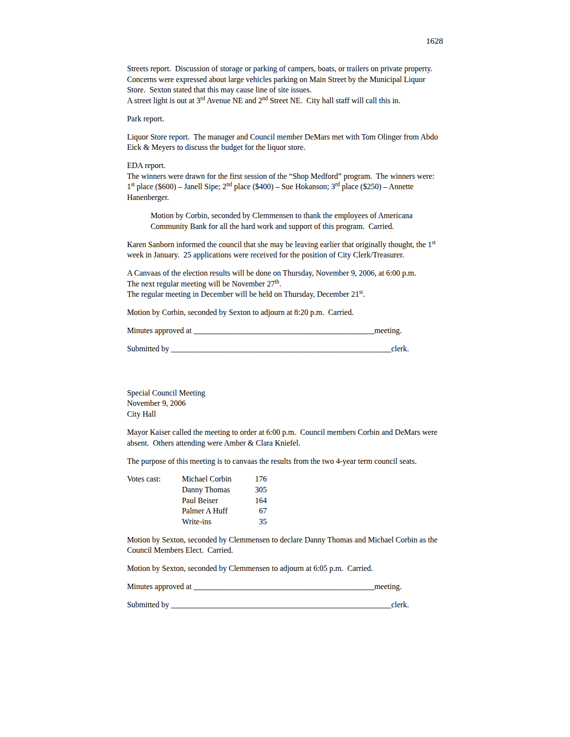1628
Streets report. Discussion of storage or parking of campers, boats, or trailers on private property.
Concerns were expressed about large vehicles parking on Main Street by the Municipal Liquor Store. Sexton stated that this may cause line of site issues.
A street light is out at 3rd Avenue NE and 2nd Street NE. City hall staff will call this in.
Park report.
Liquor Store report. The manager and Council member DeMars met with Tom Olinger from Abdo Eick & Meyers to discuss the budget for the liquor store.
EDA report.
The winners were drawn for the first session of the “Shop Medford” program. The winners were: 1st place ($600) – Janell Sipe; 2nd place ($400) – Sue Hokanson; 3rd place ($250) – Annette Hanenberger.
Motion by Corbin, seconded by Clemmensen to thank the employees of Americana Community Bank for all the hard work and support of this program. Carried.
Karen Sanborn informed the council that she may be leaving earlier that originally thought, the 1st week in January. 25 applications were received for the position of City Clerk/Treasurer.
A Canvaas of the election results will be done on Thursday, November 9, 2006, at 6:00 p.m.
The next regular meeting will be November 27th.
The regular meeting in December will be held on Thursday, December 21st.
Motion by Corbin, seconded by Sexton to adjourn at 8:20 p.m. Carried.
Minutes approved at ______________________________________________meeting.
Submitted by ________________________________________________________clerk.
Special Council Meeting
November 9, 2006
City Hall
Mayor Kaiser called the meeting to order at 6:00 p.m. Council members Corbin and DeMars were absent. Others attending were Amber & Clara Kniefel.
The purpose of this meeting is to canvaas the results from the two 4-year term council seats.
| Votes cast: | Michael Corbin | 176 |
| | Danny Thomas | 305 |
| | Paul Beiser | 164 |
| | Palmer A Huff | 67 |
| | Write-ins | 35 |
Motion by Sexton, seconded by Clemmensen to declare Danny Thomas and Michael Corbin as the Council Members Elect. Carried.
Motion by Sexton, seconded by Clemmensen to adjourn at 6:05 p.m. Carried.
Minutes approved at ______________________________________________meeting.
Submitted by ________________________________________________________clerk.